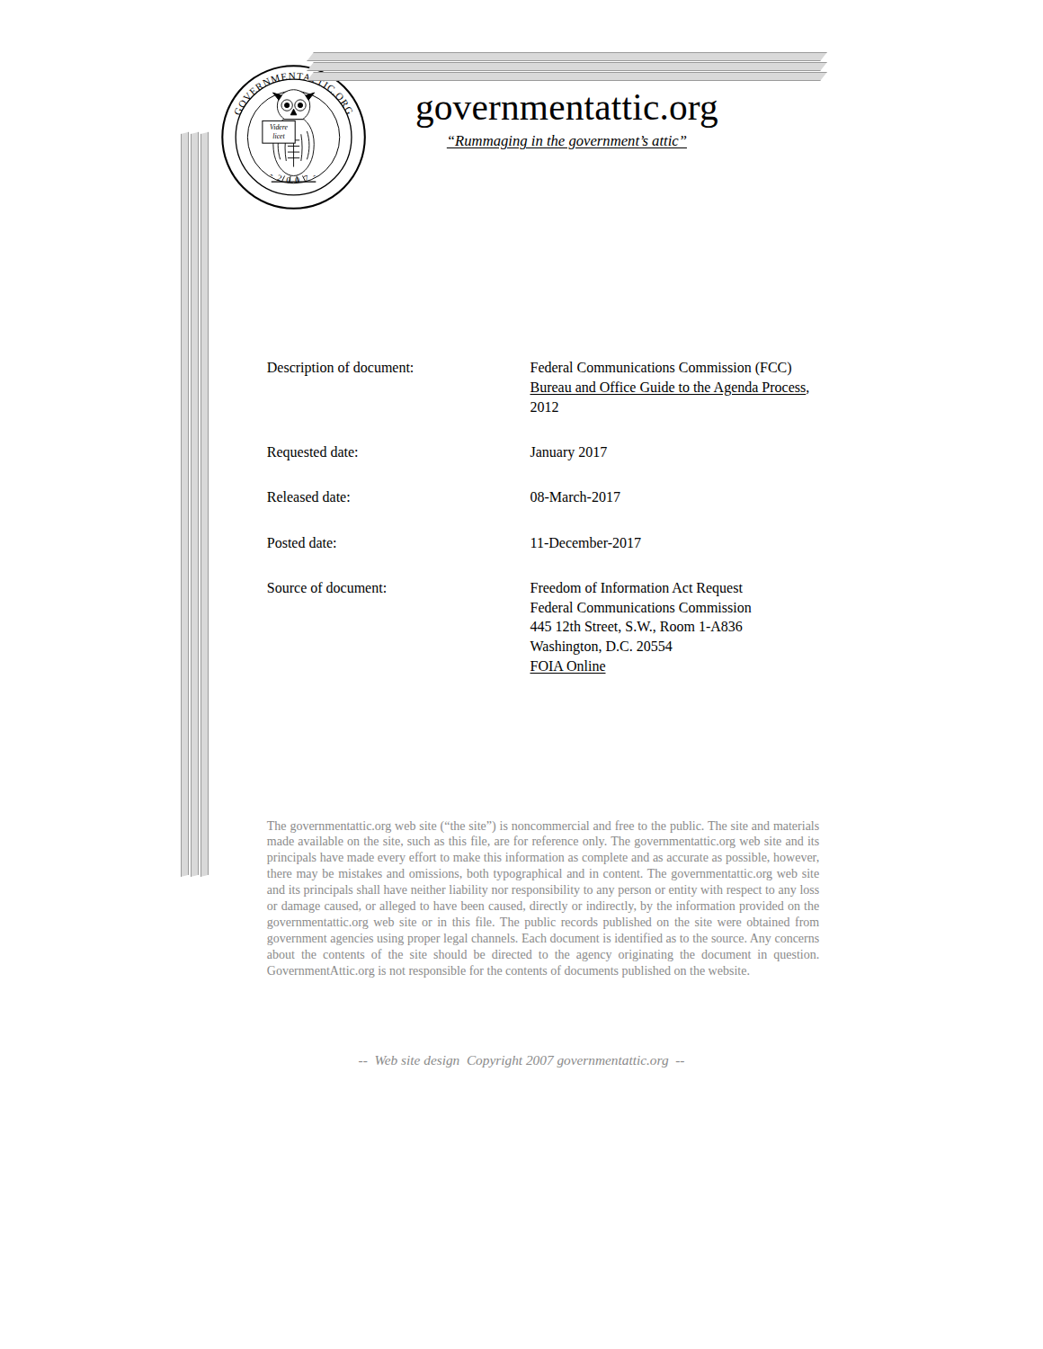GOVERNMENTATTIC.ORG - 2 0 0 7 - Videre licet
governmentattic.org
“Rummaging in the government’s attic”
| Description of document: | Federal Communications Commission (FCC) Bureau and Office Guide to the Agenda Process , 2012 |
| Requested date: | January 2017 |
| Released date: | 08-March-2017 |
| Posted date: | 11-December-2017 |
| Source of document: | Freedom of Information Act Request Federal Communications Commission 445 12th Street, S.W., Room 1-A836 Washington, D.C. 20554 FOIA Online |
The governmentattic.org web site (“the site”) is noncommercial and free to the public. The site and materials made available on the site, such as this file, are for reference only. The governmentattic.org web site and its principals have made every effort to make this information as complete and as accurate as possible, however, there may be mistakes and omissions, both typographical and in content. The governmentattic.org web site and its principals shall have neither liability nor responsibility to any person or entity with respect to any loss or damage caused, or alleged to have been caused, directly or indirectly, by the information provided on the governmentattic.org web site or in this file. The public records published on the site were obtained from government agencies using proper legal channels. Each document is identified as to the source. Any concerns about the contents of the site should be directed to the agency originating the document in question. GovernmentAttic.org is not responsible for the contents of documents published on the website.
-- Web site design Copyright 2007 governmentattic.org --